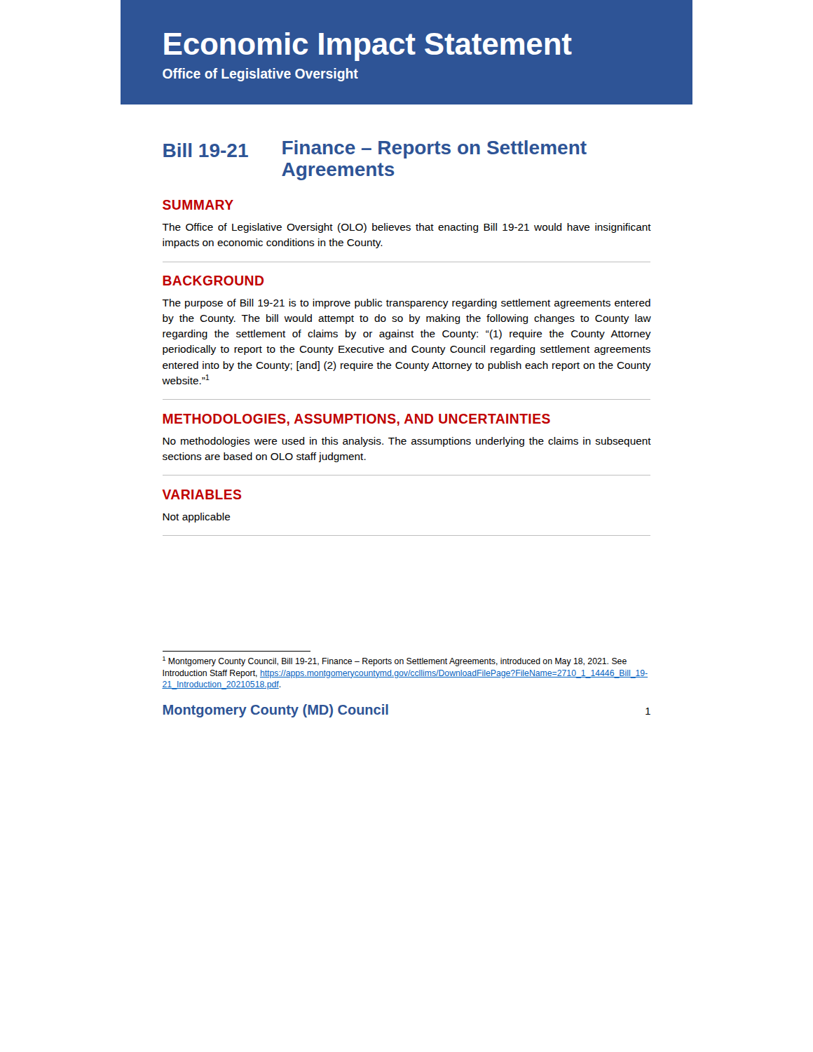Economic Impact Statement
Office of Legislative Oversight
Bill 19-21
Finance – Reports on Settlement Agreements
SUMMARY
The Office of Legislative Oversight (OLO) believes that enacting Bill 19-21 would have insignificant impacts on economic conditions in the County.
BACKGROUND
The purpose of Bill 19-21 is to improve public transparency regarding settlement agreements entered by the County. The bill would attempt to do so by making the following changes to County law regarding the settlement of claims by or against the County: “(1) require the County Attorney periodically to report to the County Executive and County Council regarding settlement agreements entered into by the County; [and] (2) require the County Attorney to publish each report on the County website.”1
METHODOLOGIES, ASSUMPTIONS, AND UNCERTAINTIES
No methodologies were used in this analysis. The assumptions underlying the claims in subsequent sections are based on OLO staff judgment.
VARIABLES
Not applicable
1 Montgomery County Council, Bill 19-21, Finance – Reports on Settlement Agreements, introduced on May 18, 2021. See Introduction Staff Report, https://apps.montgomerycountymd.gov/ccllims/DownloadFilePage?FileName=2710_1_14446_Bill_19-21_Introduction_20210518.pdf.
Montgomery County (MD) Council
1